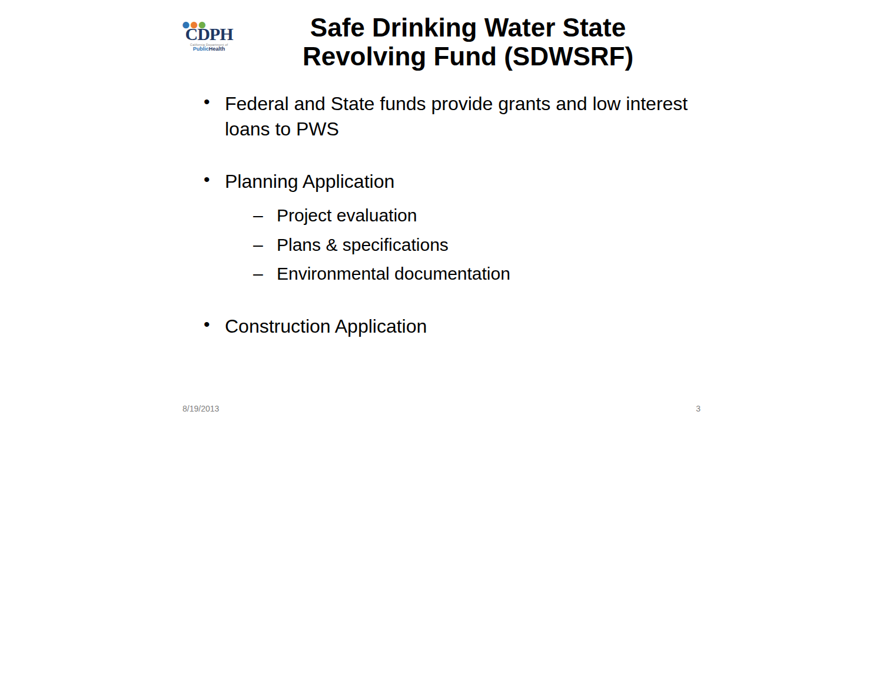●●●
CDPH California Department of Public Health
Safe Drinking Water State Revolving Fund (SDWSRF)
Federal and State funds provide grants and low interest loans to PWS
Planning Application
Project evaluation
Plans & specifications
Environmental documentation
Construction Application
8/19/2013 3